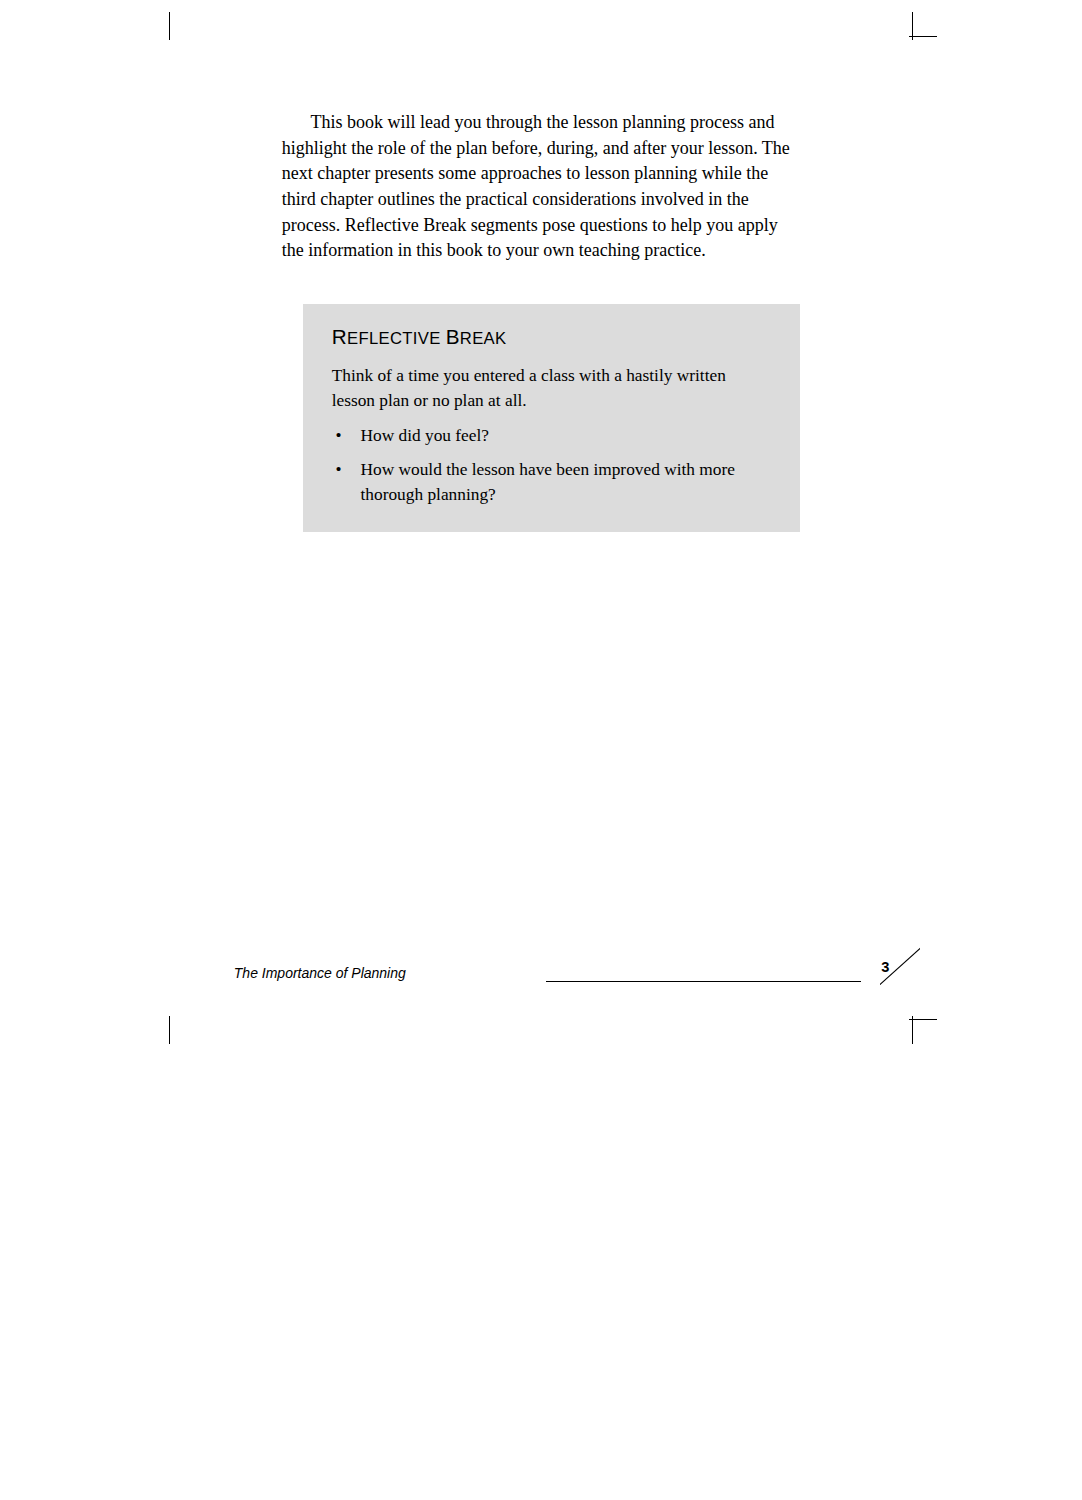This book will lead you through the lesson planning process and highlight the role of the plan before, during, and after your lesson. The next chapter presents some approaches to lesson planning while the third chapter outlines the practical considerations involved in the process. Reflective Break segments pose questions to help you apply the information in this book to your own teaching practice.
REFLECTIVE BREAK
Think of a time you entered a class with a hastily written lesson plan or no plan at all.
How did you feel?
How would the lesson have been improved with more thorough planning?
The Importance of Planning
3